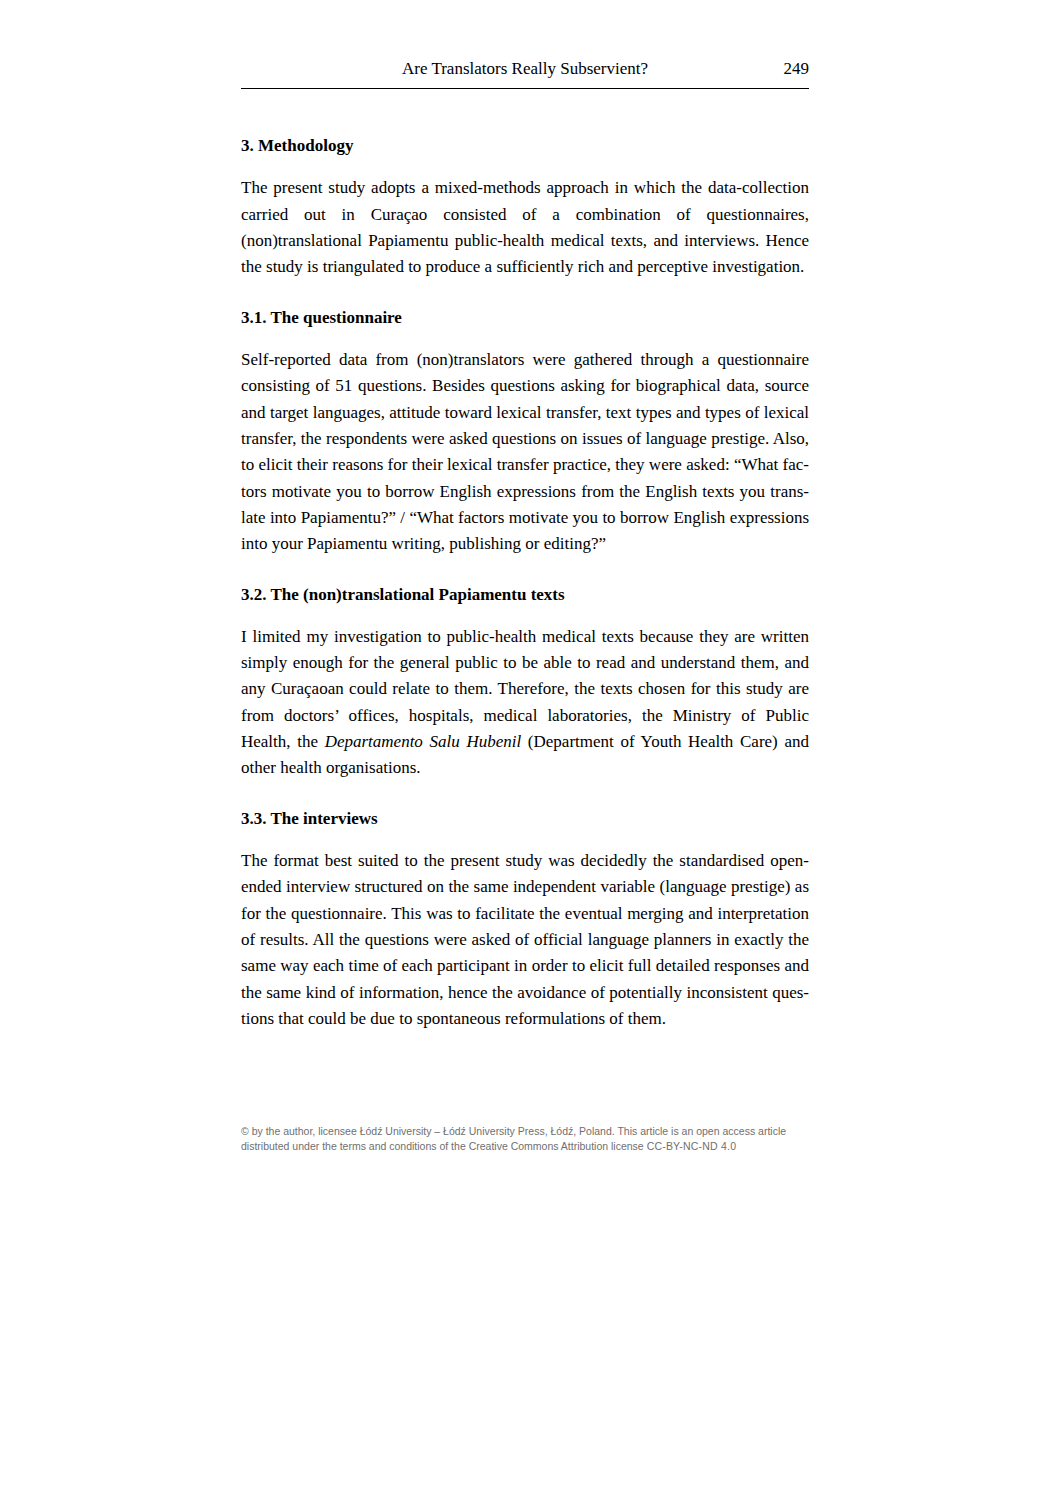Are Translators Really Subservient? 249
3. Methodology
The present study adopts a mixed-methods approach in which the data-collection carried out in Curaçao consisted of a combination of questionnaires, (non)translational Papiamentu public-health medical texts, and interviews. Hence the study is triangulated to produce a sufficiently rich and perceptive investigation.
3.1. The questionnaire
Self-reported data from (non)translators were gathered through a questionnaire consisting of 51 questions. Besides questions asking for biographical data, source and target languages, attitude toward lexical transfer, text types and types of lexical transfer, the respondents were asked questions on issues of language prestige. Also, to elicit their reasons for their lexical transfer practice, they were asked: “What factors motivate you to borrow English expressions from the English texts you translate into Papiamentu?” / “What factors motivate you to borrow English expressions into your Papiamentu writing, publishing or editing?”
3.2. The (non)translational Papiamentu texts
I limited my investigation to public-health medical texts because they are written simply enough for the general public to be able to read and understand them, and any Curaçaoan could relate to them. Therefore, the texts chosen for this study are from doctors’ offices, hospitals, medical laboratories, the Ministry of Public Health, the Departamento Salu Hubenil (Department of Youth Health Care) and other health organisations.
3.3. The interviews
The format best suited to the present study was decidedly the standardised open-ended interview structured on the same independent variable (language prestige) as for the questionnaire. This was to facilitate the eventual merging and interpretation of results. All the questions were asked of official language planners in exactly the same way each time of each participant in order to elicit full detailed responses and the same kind of information, hence the avoidance of potentially inconsistent questions that could be due to spontaneous reformulations of them.
© by the author, licensee Łódź University – Łódź University Press, Łódź, Poland. This article is an open access article distributed under the terms and conditions of the Creative Commons Attribution license CC-BY-NC-ND 4.0